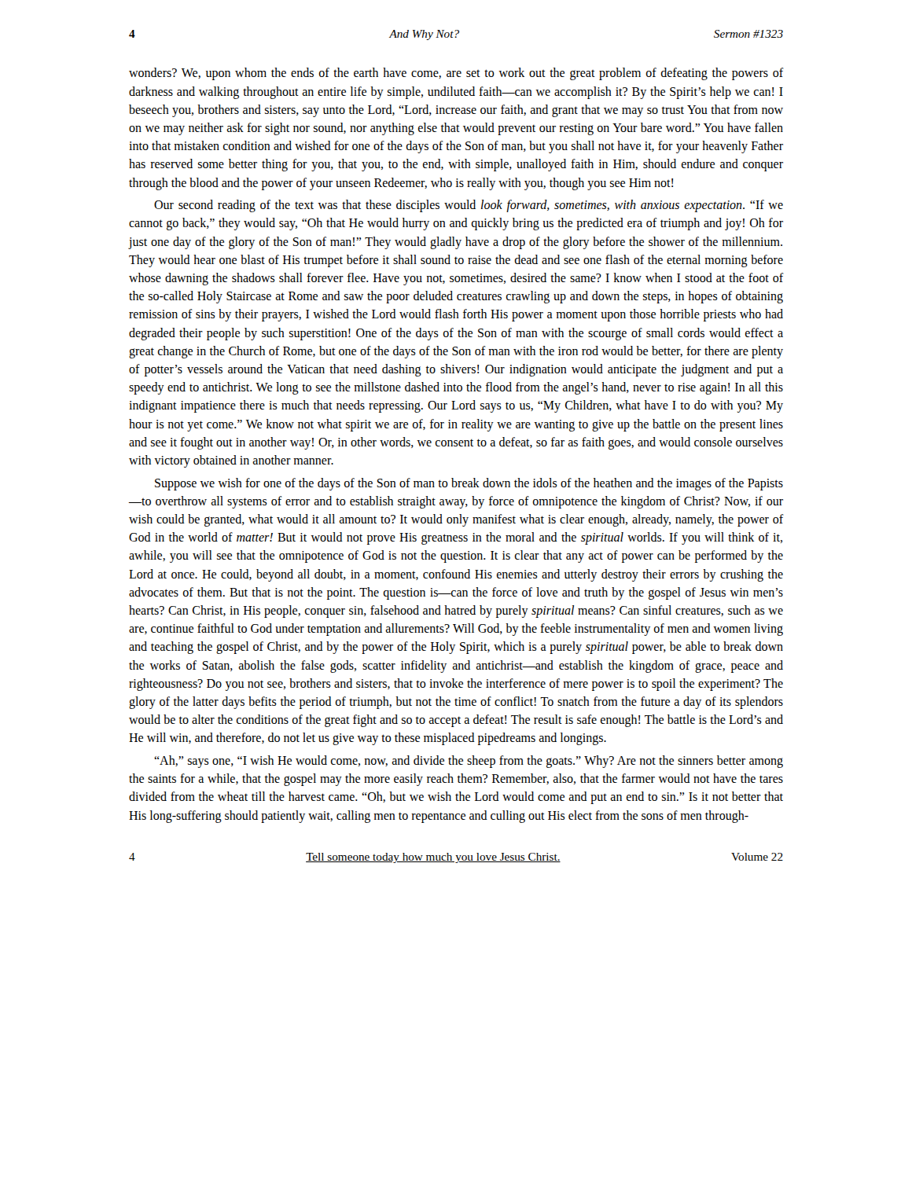4 And Why Not? Sermon #1323
wonders? We, upon whom the ends of the earth have come, are set to work out the great problem of defeating the powers of darkness and walking throughout an entire life by simple, undiluted faith—can we accomplish it? By the Spirit’s help we can! I beseech you, brothers and sisters, say unto the Lord, “Lord, increase our faith, and grant that we may so trust You that from now on we may neither ask for sight nor sound, nor anything else that would prevent our resting on Your bare word.” You have fallen into that mistaken condition and wished for one of the days of the Son of man, but you shall not have it, for your heavenly Father has reserved some better thing for you, that you, to the end, with simple, unalloyed faith in Him, should endure and conquer through the blood and the power of your unseen Redeemer, who is really with you, though you see Him not!
Our second reading of the text was that these disciples would look forward, sometimes, with anxious expectation. “If we cannot go back,” they would say, “Oh that He would hurry on and quickly bring us the predicted era of triumph and joy! Oh for just one day of the glory of the Son of man!” They would gladly have a drop of the glory before the shower of the millennium. They would hear one blast of His trumpet before it shall sound to raise the dead and see one flash of the eternal morning before whose dawning the shadows shall forever flee. Have you not, sometimes, desired the same? I know when I stood at the foot of the so-called Holy Staircase at Rome and saw the poor deluded creatures crawling up and down the steps, in hopes of obtaining remission of sins by their prayers, I wished the Lord would flash forth His power a moment upon those horrible priests who had degraded their people by such superstition! One of the days of the Son of man with the scourge of small cords would effect a great change in the Church of Rome, but one of the days of the Son of man with the iron rod would be better, for there are plenty of potter’s vessels around the Vatican that need dashing to shivers! Our indignation would anticipate the judgment and put a speedy end to antichrist. We long to see the millstone dashed into the flood from the angel’s hand, never to rise again! In all this indignant impatience there is much that needs repressing. Our Lord says to us, “My Children, what have I to do with you? My hour is not yet come.” We know not what spirit we are of, for in reality we are wanting to give up the battle on the present lines and see it fought out in another way! Or, in other words, we consent to a defeat, so far as faith goes, and would console ourselves with victory obtained in another manner.
Suppose we wish for one of the days of the Son of man to break down the idols of the heathen and the images of the Papists—to overthrow all systems of error and to establish straight away, by force of omnipotence the kingdom of Christ? Now, if our wish could be granted, what would it all amount to? It would only manifest what is clear enough, already, namely, the power of God in the world of matter! But it would not prove His greatness in the moral and the spiritual worlds. If you will think of it, awhile, you will see that the omnipotence of God is not the question. It is clear that any act of power can be performed by the Lord at once. He could, beyond all doubt, in a moment, confound His enemies and utterly destroy their errors by crushing the advocates of them. But that is not the point. The question is—can the force of love and truth by the gospel of Jesus win men’s hearts? Can Christ, in His people, conquer sin, falsehood and hatred by purely spiritual means? Can sinful creatures, such as we are, continue faithful to God under temptation and allurements? Will God, by the feeble instrumentality of men and women living and teaching the gospel of Christ, and by the power of the Holy Spirit, which is a purely spiritual power, be able to break down the works of Satan, abolish the false gods, scatter infidelity and antichrist—and establish the kingdom of grace, peace and righteousness? Do you not see, brothers and sisters, that to invoke the interference of mere power is to spoil the experiment? The glory of the latter days befits the period of triumph, but not the time of conflict! To snatch from the future a day of its splendors would be to alter the conditions of the great fight and so to accept a defeat! The result is safe enough! The battle is the Lord’s and He will win, and therefore, do not let us give way to these misplaced pipedreams and longings.
“Ah,” says one, “I wish He would come, now, and divide the sheep from the goats.” Why? Are not the sinners better among the saints for a while, that the gospel may the more easily reach them? Remember, also, that the farmer would not have the tares divided from the wheat till the harvest came. “Oh, but we wish the Lord would come and put an end to sin.” Is it not better that His long-suffering should patiently wait, calling men to repentance and culling out His elect from the sons of men through-
4 Tell someone today how much you love Jesus Christ. Volume 22